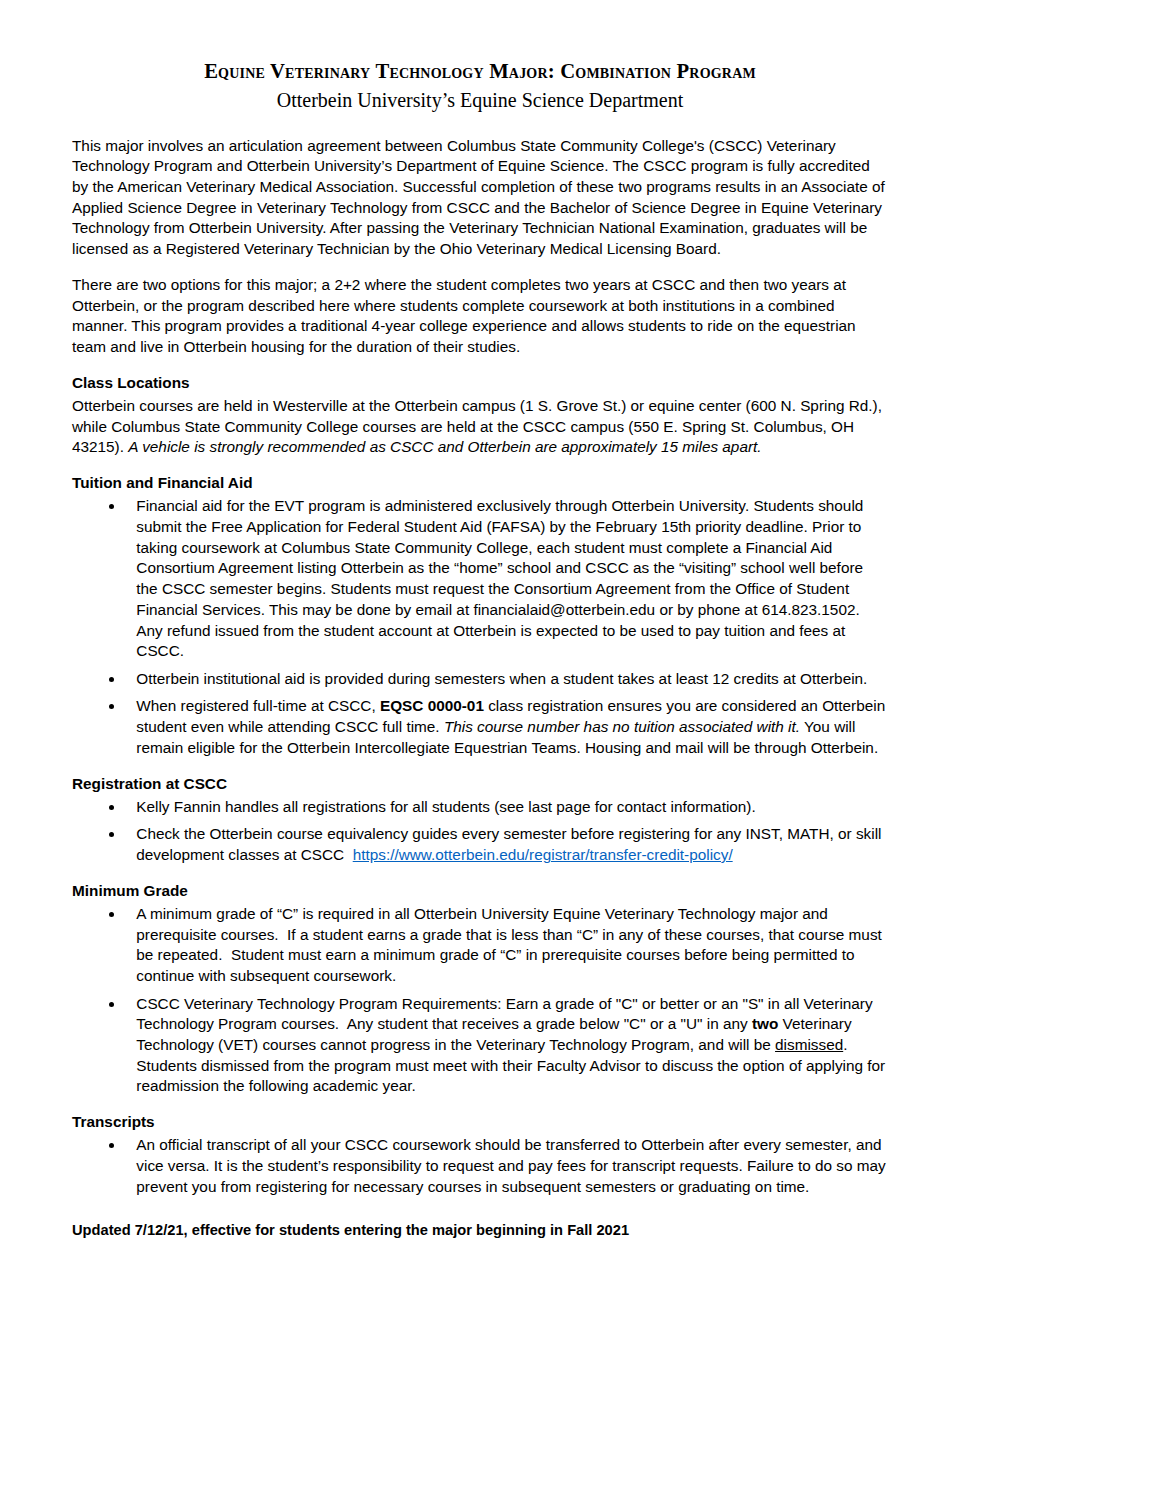Equine Veterinary Technology Major: Combination Program
Otterbein University’s Equine Science Department
This major involves an articulation agreement between Columbus State Community College's (CSCC) Veterinary Technology Program and Otterbein University’s Department of Equine Science. The CSCC program is fully accredited by the American Veterinary Medical Association. Successful completion of these two programs results in an Associate of Applied Science Degree in Veterinary Technology from CSCC and the Bachelor of Science Degree in Equine Veterinary Technology from Otterbein University. After passing the Veterinary Technician National Examination, graduates will be licensed as a Registered Veterinary Technician by the Ohio Veterinary Medical Licensing Board.
There are two options for this major; a 2+2 where the student completes two years at CSCC and then two years at Otterbein, or the program described here where students complete coursework at both institutions in a combined manner. This program provides a traditional 4-year college experience and allows students to ride on the equestrian team and live in Otterbein housing for the duration of their studies.
Class Locations
Otterbein courses are held in Westerville at the Otterbein campus (1 S. Grove St.) or equine center (600 N. Spring Rd.), while Columbus State Community College courses are held at the CSCC campus (550 E. Spring St. Columbus, OH 43215). A vehicle is strongly recommended as CSCC and Otterbein are approximately 15 miles apart.
Tuition and Financial Aid
Financial aid for the EVT program is administered exclusively through Otterbein University. Students should submit the Free Application for Federal Student Aid (FAFSA) by the February 15th priority deadline. Prior to taking coursework at Columbus State Community College, each student must complete a Financial Aid Consortium Agreement listing Otterbein as the “home” school and CSCC as the “visiting” school well before the CSCC semester begins. Students must request the Consortium Agreement from the Office of Student Financial Services. This may be done by email at financialaid@otterbein.edu or by phone at 614.823.1502. Any refund issued from the student account at Otterbein is expected to be used to pay tuition and fees at CSCC.
Otterbein institutional aid is provided during semesters when a student takes at least 12 credits at Otterbein.
When registered full-time at CSCC, EQSC 0000-01 class registration ensures you are considered an Otterbein student even while attending CSCC full time. This course number has no tuition associated with it. You will remain eligible for the Otterbein Intercollegiate Equestrian Teams. Housing and mail will be through Otterbein.
Registration at CSCC
Kelly Fannin handles all registrations for all students (see last page for contact information).
Check the Otterbein course equivalency guides every semester before registering for any INST, MATH, or skill development classes at CSCC https://www.otterbein.edu/registrar/transfer-credit-policy/
Minimum Grade
A minimum grade of “C” is required in all Otterbein University Equine Veterinary Technology major and prerequisite courses. If a student earns a grade that is less than “C” in any of these courses, that course must be repeated. Student must earn a minimum grade of “C” in prerequisite courses before being permitted to continue with subsequent coursework.
CSCC Veterinary Technology Program Requirements: Earn a grade of "C" or better or an "S" in all Veterinary Technology Program courses. Any student that receives a grade below "C" or a "U" in any two Veterinary Technology (VET) courses cannot progress in the Veterinary Technology Program, and will be dismissed. Students dismissed from the program must meet with their Faculty Advisor to discuss the option of applying for readmission the following academic year.
Transcripts
An official transcript of all your CSCC coursework should be transferred to Otterbein after every semester, and vice versa. It is the student’s responsibility to request and pay fees for transcript requests. Failure to do so may prevent you from registering for necessary courses in subsequent semesters or graduating on time.
Updated 7/12/21, effective for students entering the major beginning in Fall 2021